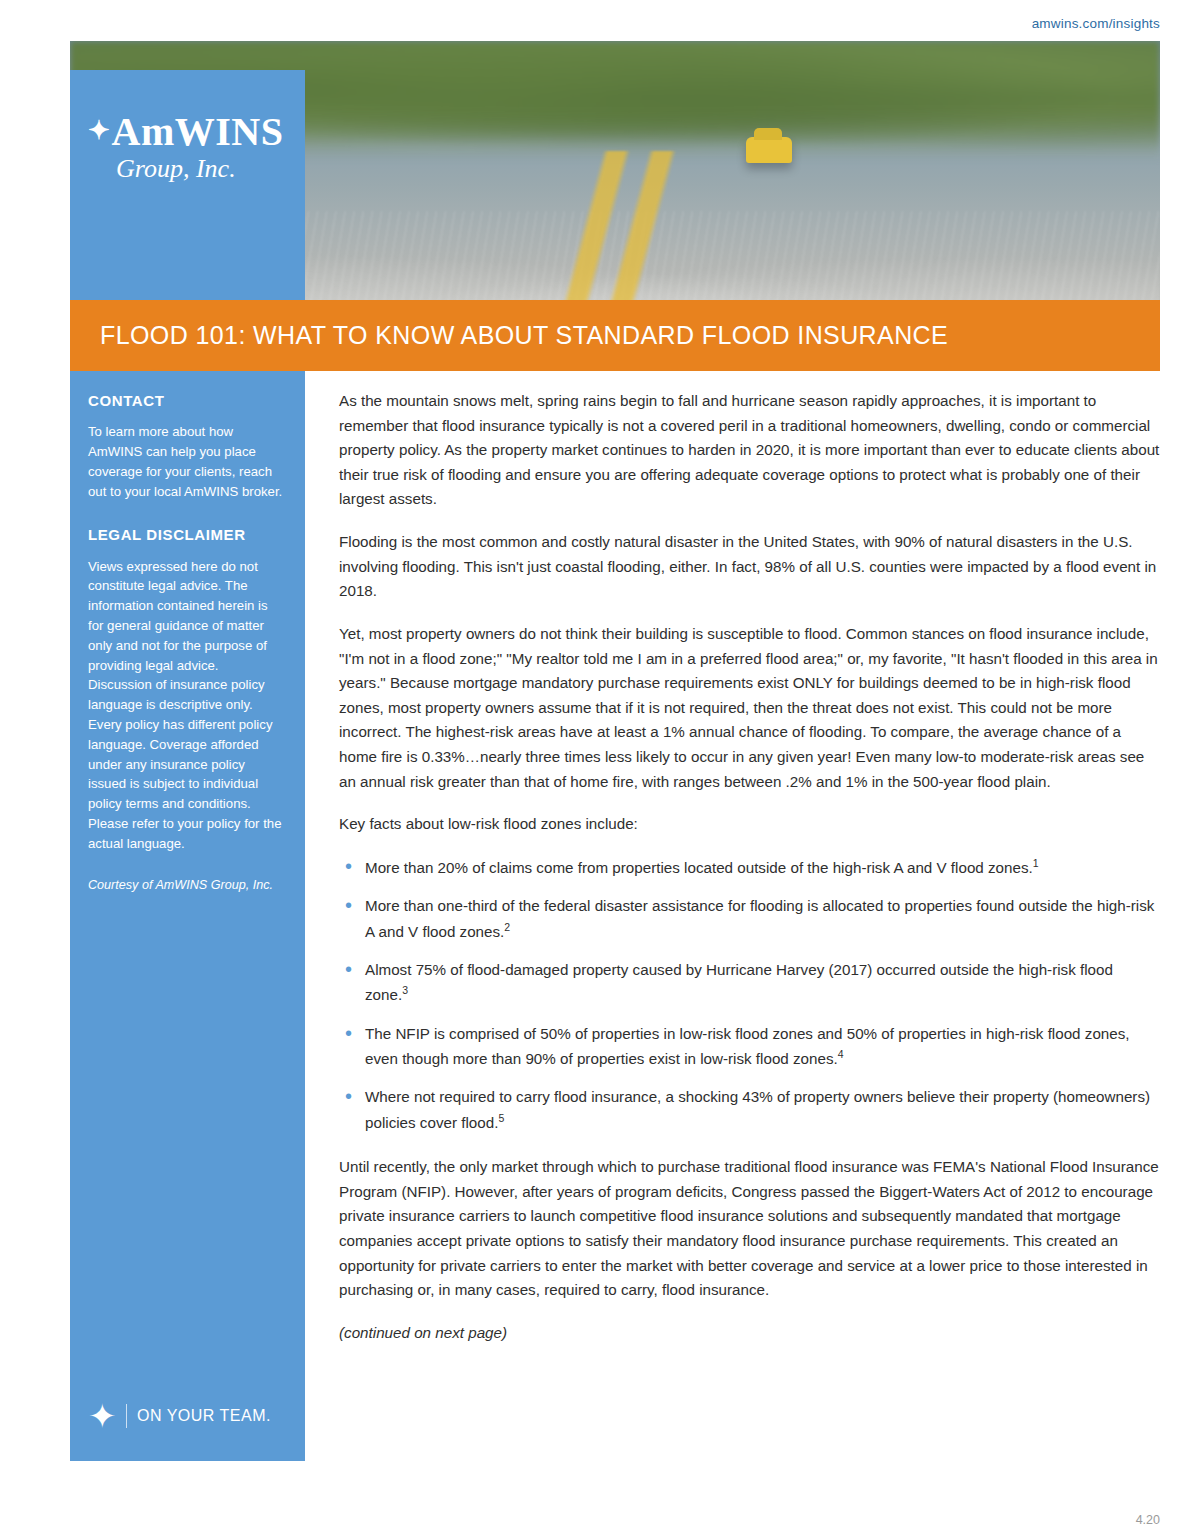amwins.com/insights
✦AmWINS
Group, Inc.
FLOOD 101: WHAT TO KNOW ABOUT STANDARD FLOOD INSURANCE
CONTACT
To learn more about how AmWINS can help you place coverage for your clients, reach out to your local AmWINS broker.
LEGAL DISCLAIMER
Views expressed here do not constitute legal advice. The information contained herein is for general guidance of matter only and not for the purpose of providing legal advice. Discussion of insurance policy language is descriptive only. Every policy has different policy language. Coverage afforded under any insurance policy issued is subject to individual policy terms and conditions. Please refer to your policy for the actual language.
Courtesy of AmWINS Group, Inc.
✦ ON YOUR TEAM.
As the mountain snows melt, spring rains begin to fall and hurricane season rapidly approaches, it is important to remember that flood insurance typically is not a covered peril in a traditional homeowners, dwelling, condo or commercial property policy. As the property market continues to harden in 2020, it is more important than ever to educate clients about their true risk of flooding and ensure you are offering adequate coverage options to protect what is probably one of their largest assets.
Flooding is the most common and costly natural disaster in the United States, with 90% of natural disasters in the U.S. involving flooding. This isn't just coastal flooding, either. In fact, 98% of all U.S. counties were impacted by a flood event in 2018.
Yet, most property owners do not think their building is susceptible to flood. Common stances on flood insurance include, "I'm not in a flood zone;" "My realtor told me I am in a preferred flood area;" or, my favorite, "It hasn't flooded in this area in years." Because mortgage mandatory purchase requirements exist ONLY for buildings deemed to be in high-risk flood zones, most property owners assume that if it is not required, then the threat does not exist. This could not be more incorrect. The highest-risk areas have at least a 1% annual chance of flooding. To compare, the average chance of a home fire is 0.33%…nearly three times less likely to occur in any given year! Even many low-to moderate-risk areas see an annual risk greater than that of home fire, with ranges between .2% and 1% in the 500-year flood plain.
Key facts about low-risk flood zones include:
More than 20% of claims come from properties located outside of the high-risk A and V flood zones.1
More than one-third of the federal disaster assistance for flooding is allocated to properties found outside the high-risk A and V flood zones.2
Almost 75% of flood-damaged property caused by Hurricane Harvey (2017) occurred outside the high-risk flood zone.3
The NFIP is comprised of 50% of properties in low-risk flood zones and 50% of properties in high-risk flood zones, even though more than 90% of properties exist in low-risk flood zones.4
Where not required to carry flood insurance, a shocking 43% of property owners believe their property (homeowners) policies cover flood.5
Until recently, the only market through which to purchase traditional flood insurance was FEMA's National Flood Insurance Program (NFIP). However, after years of program deficits, Congress passed the Biggert-Waters Act of 2012 to encourage private insurance carriers to launch competitive flood insurance solutions and subsequently mandated that mortgage companies accept private options to satisfy their mandatory flood insurance purchase requirements. This created an opportunity for private carriers to enter the market with better coverage and service at a lower price to those interested in purchasing or, in many cases, required to carry, flood insurance.
(continued on next page)
4.20